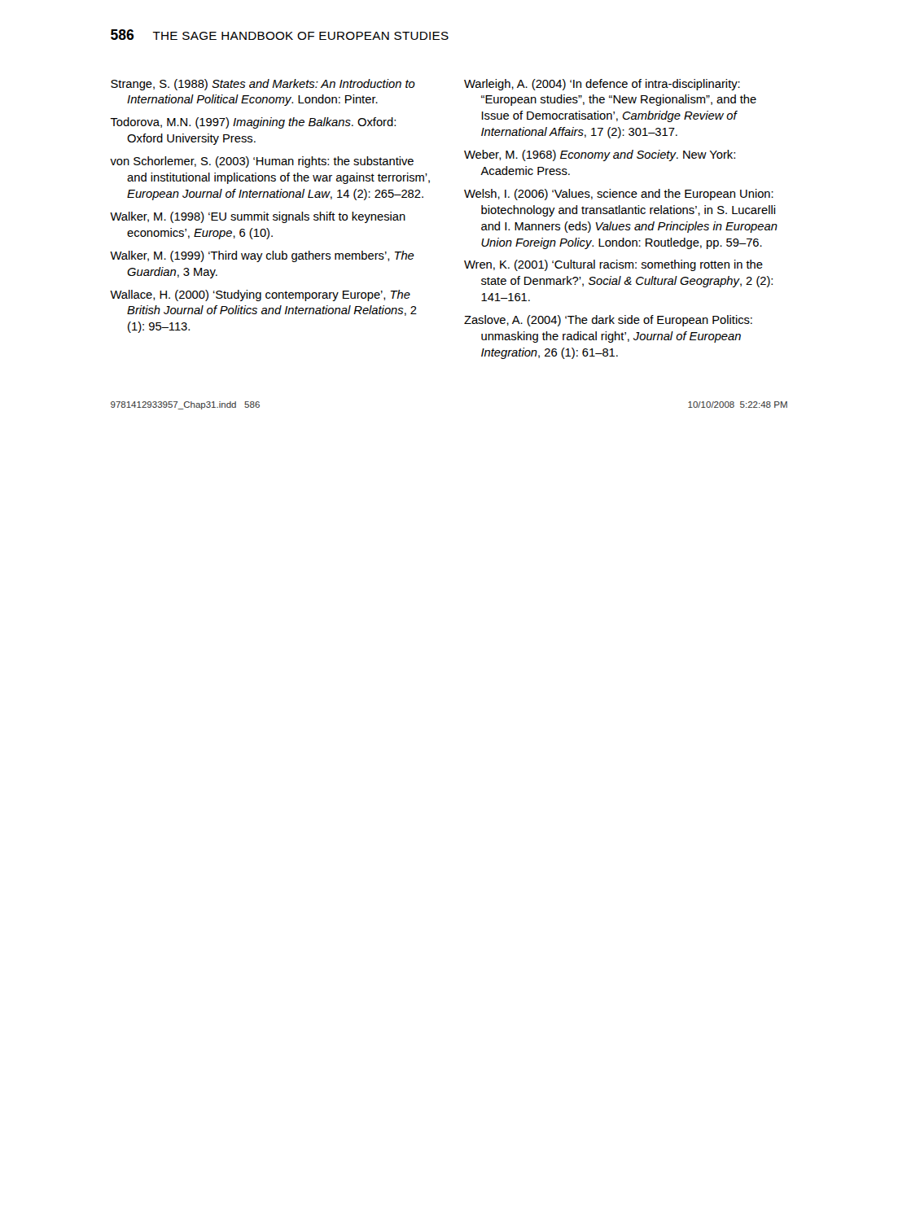586 The SAGE Handbook of European Studies
Strange, S. (1988) States and Markets: An Introduction to International Political Economy. London: Pinter.
Todorova, M.N. (1997) Imagining the Balkans. Oxford: Oxford University Press.
von Schorlemer, S. (2003) ‘Human rights: the substantive and institutional implications of the war against terrorism’, European Journal of International Law, 14 (2): 265–282.
Walker, M. (1998) ‘EU summit signals shift to keynesian economics’, Europe, 6 (10).
Walker, M. (1999) ‘Third way club gathers members’, The Guardian, 3 May.
Wallace, H. (2000) ‘Studying contemporary Europe’, The British Journal of Politics and International Relations, 2 (1): 95–113.
Warleigh, A. (2004) ‘In defence of intra-disciplinarity: “European studies”, the “New Regionalism”, and the Issue of Democratisation’, Cambridge Review of International Affairs, 17 (2): 301–317.
Weber, M. (1968) Economy and Society. New York: Academic Press.
Welsh, I. (2006) ‘Values, science and the European Union: biotechnology and transatlantic relations’, in S. Lucarelli and I. Manners (eds) Values and Principles in European Union Foreign Policy. London: Routledge, pp. 59–76.
Wren, K. (2001) ‘Cultural racism: something rotten in the state of Denmark?’, Social & Cultural Geography, 2 (2): 141–161.
Zaslove, A. (2004) ‘The dark side of European Politics: unmasking the radical right’, Journal of European Integration, 26 (1): 61–81.
9781412933957_Chap31.indd 586 10/10/2008 5:22:48 PM